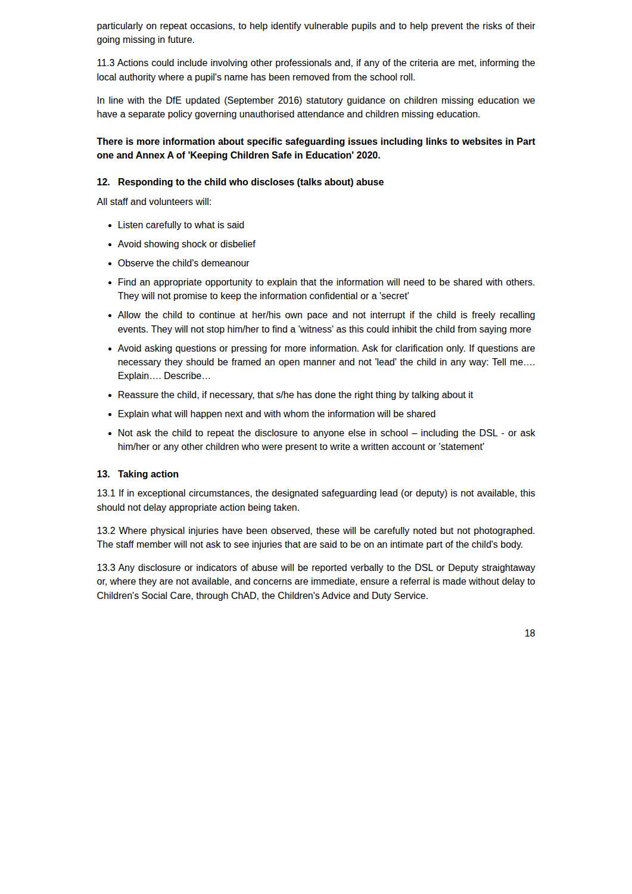particularly on repeat occasions, to help identify vulnerable pupils and to help prevent the risks of their going missing in future.
11.3 Actions could include involving other professionals and, if any of the criteria are met, informing the local authority where a pupil's name has been removed from the school roll.
In line with the DfE updated (September 2016) statutory guidance on children missing education we have a separate policy governing unauthorised attendance and children missing education.
There is more information about specific safeguarding issues including links to websites in Part one and Annex A of 'Keeping Children Safe in Education' 2020.
12. Responding to the child who discloses (talks about) abuse
All staff and volunteers will:
Listen carefully to what is said
Avoid showing shock or disbelief
Observe the child's demeanour
Find an appropriate opportunity to explain that the information will need to be shared with others. They will not promise to keep the information confidential or a 'secret'
Allow the child to continue at her/his own pace and not interrupt if the child is freely recalling events. They will not stop him/her to find a 'witness' as this could inhibit the child from saying more
Avoid asking questions or pressing for more information. Ask for clarification only. If questions are necessary they should be framed an open manner and not 'lead' the child in any way: Tell me…. Explain…. Describe…
Reassure the child, if necessary, that s/he has done the right thing by talking about it
Explain what will happen next and with whom the information will be shared
Not ask the child to repeat the disclosure to anyone else in school – including the DSL - or ask him/her or any other children who were present to write a written account or 'statement'
13. Taking action
13.1 If in exceptional circumstances, the designated safeguarding lead (or deputy) is not available, this should not delay appropriate action being taken.
13.2 Where physical injuries have been observed, these will be carefully noted but not photographed. The staff member will not ask to see injuries that are said to be on an intimate part of the child's body.
13.3 Any disclosure or indicators of abuse will be reported verbally to the DSL or Deputy straightaway or, where they are not available, and concerns are immediate, ensure a referral is made without delay to Children's Social Care, through ChAD, the Children's Advice and Duty Service.
18